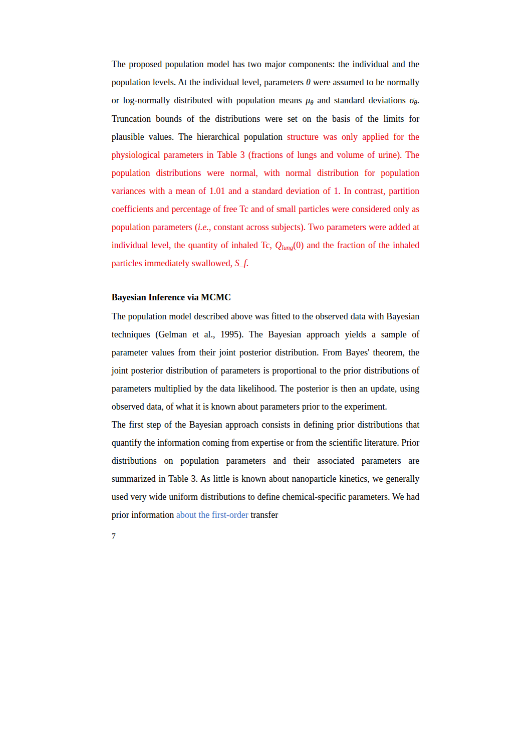The proposed population model has two major components: the individual and the population levels. At the individual level, parameters θ were assumed to be normally or log-normally distributed with population means μθ and standard deviations σθ. Truncation bounds of the distributions were set on the basis of the limits for plausible values. The hierarchical population structure was only applied for the physiological parameters in Table 3 (fractions of lungs and volume of urine). The population distributions were normal, with normal distribution for population variances with a mean of 1.01 and a standard deviation of 1. In contrast, partition coefficients and percentage of free Tc and of small particles were considered only as population parameters (i.e., constant across subjects). Two parameters were added at individual level, the quantity of inhaled Tc, Qlung(0) and the fraction of the inhaled particles immediately swallowed, S_f.
Bayesian Inference via MCMC
The population model described above was fitted to the observed data with Bayesian techniques (Gelman et al., 1995). The Bayesian approach yields a sample of parameter values from their joint posterior distribution. From Bayes' theorem, the joint posterior distribution of parameters is proportional to the prior distributions of parameters multiplied by the data likelihood. The posterior is then an update, using observed data, of what it is known about parameters prior to the experiment.
The first step of the Bayesian approach consists in defining prior distributions that quantify the information coming from expertise or from the scientific literature. Prior distributions on population parameters and their associated parameters are summarized in Table 3. As little is known about nanoparticle kinetics, we generally used very wide uniform distributions to define chemical-specific parameters. We had prior information about the first-order transfer
7